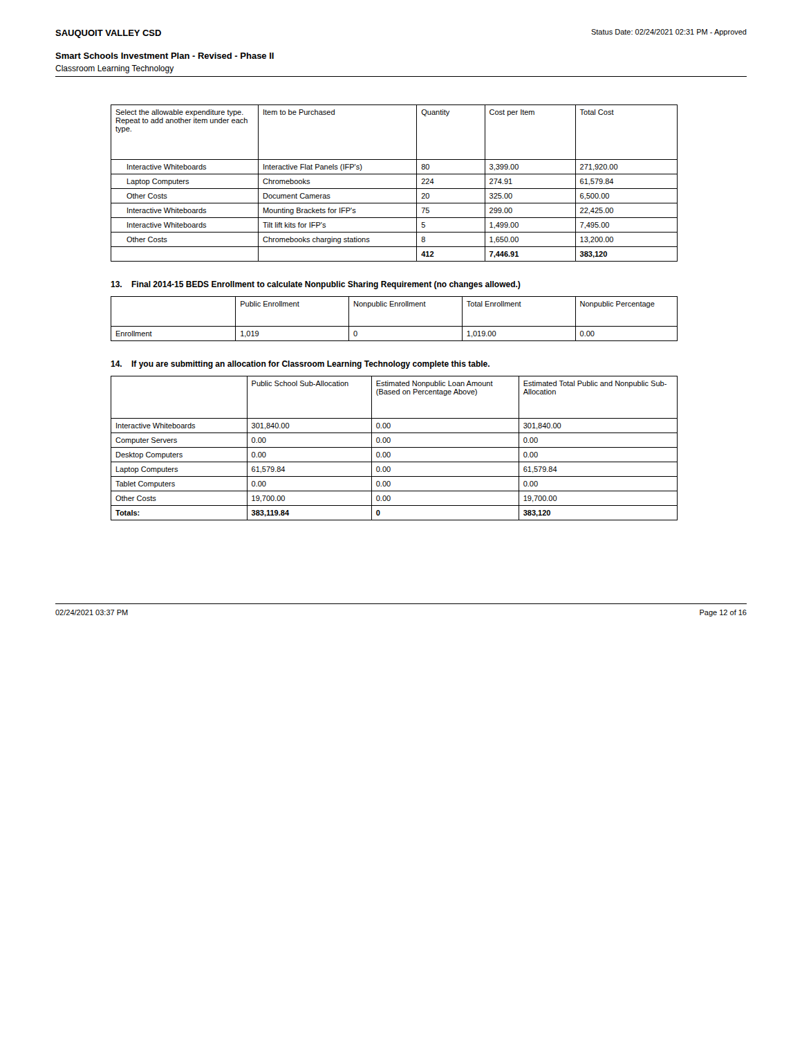SAUQUOIT VALLEY CSD
Status Date: 02/24/2021 02:31 PM - Approved
Smart Schools Investment Plan - Revised - Phase II
Classroom Learning Technology
| Select the allowable expenditure type. Repeat to add another item under each type. | Item to be Purchased | Quantity | Cost per Item | Total Cost |
| --- | --- | --- | --- | --- |
| Interactive Whiteboards | Interactive Flat Panels (IFP's) | 80 | 3,399.00 | 271,920.00 |
| Laptop Computers | Chromebooks | 224 | 274.91 | 61,579.84 |
| Other Costs | Document Cameras | 20 | 325.00 | 6,500.00 |
| Interactive Whiteboards | Mounting Brackets for IFP's | 75 | 299.00 | 22,425.00 |
| Interactive Whiteboards | Tilt lift kits for IFP's | 5 | 1,499.00 | 7,495.00 |
| Other Costs | Chromebooks charging stations | 8 | 1,650.00 | 13,200.00 |
| | | 412 | 7,446.91 | 383,120 |
13. Final 2014-15 BEDS Enrollment to calculate Nonpublic Sharing Requirement (no changes allowed.)
| | Public Enrollment | Nonpublic Enrollment | Total Enrollment | Nonpublic Percentage |
| --- | --- | --- | --- | --- |
| Enrollment | 1,019 | 0 | 1,019.00 | 0.00 |
14. If you are submitting an allocation for Classroom Learning Technology complete this table.
| | Public School Sub-Allocation | Estimated Nonpublic Loan Amount (Based on Percentage Above) | Estimated Total Public and Nonpublic Sub-Allocation |
| --- | --- | --- | --- |
| Interactive Whiteboards | 301,840.00 | 0.00 | 301,840.00 |
| Computer Servers | 0.00 | 0.00 | 0.00 |
| Desktop Computers | 0.00 | 0.00 | 0.00 |
| Laptop Computers | 61,579.84 | 0.00 | 61,579.84 |
| Tablet Computers | 0.00 | 0.00 | 0.00 |
| Other Costs | 19,700.00 | 0.00 | 19,700.00 |
| Totals: | 383,119.84 | 0 | 383,120 |
02/24/2021 03:37 PM
Page 12 of 16